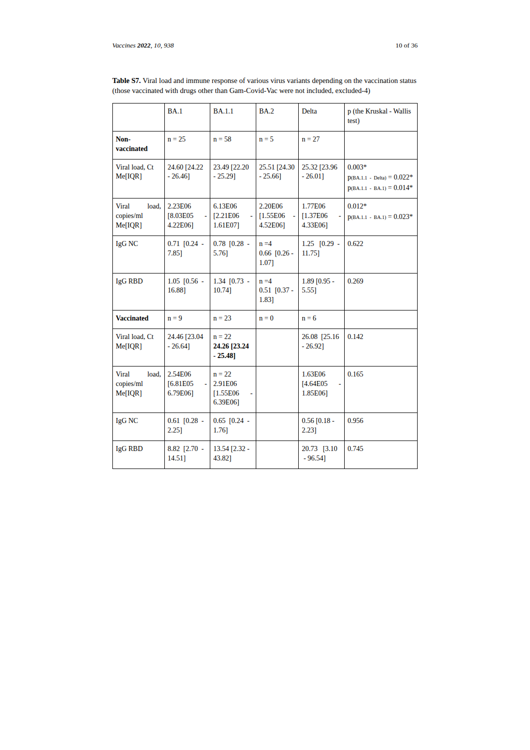Vaccines 2022, 10, 938
10 of 36
Table S7. Viral load and immune response of various virus variants depending on the vaccination status (those vaccinated with drugs other than Gam-Covid-Vac were not included, excluded-4)
| | BA.1 | BA.1.1 | BA.2 | Delta | p (the Kruskal - Wallis test) |
| Non-vaccinated | n = 25 | n = 58 | n = 5 | n = 27 | |
| Viral load, Ct Me[IQR] | 24.60 [24.22 - 26.46] | 23.49 [22.20 - 25.29] | 25.51 [24.30 - 25.66] | 25.32 [23.96 - 26.01] | 0.003* p (BA.1.1 - Delta) = 0.022* p (BA.1.1 - BA.1) = 0.014* |
| Viral load, copies/ml Me[IQR] | 2.23E06 [8.03E05 - 4.22E06] | 6.13E06 [2.21E06 - 1.61E07] | 2.20E06 [1.55E06 - 4.52E06] | 1.77E06 [1.37E06 - 4.33E06] | 0.012* p (BA.1.1 - BA.1) = 0.023* |
| IgG NC | 0.71 [0.24 - 7.85] | 0.78 [0.28 - 5.76] | n =4 0.66 [0.26 - 1.07] | 1.25 [0.29 - 11.75] | 0.622 |
| IgG RBD | 1.05 [0.56 - 16.88] | 1.34 [0.73 - 10.74] | n =4 0.51 [0.37 - 1.83] | 1.89 [0.95 - 5.55] | 0.269 |
| Vaccinated | n = 9 | n = 23 | n = 0 | n = 6 | |
| Viral load, Ct Me[IQR] | 24.46 [23.04 - 26.64] | n = 22 24.26 [23.24 - 25.48] | | 26.08 [25.16 - 26.92] | 0.142 |
| Viral load, copies/ml Me[IQR] | 2.54E06 [6.81E05 - 6.79E06] | n = 22 2.91E06 [1.55E06 - 6.39E06] | | 1.63E06 [4.64E05 - 1.85E06] | 0.165 |
| IgG NC | 0.61 [0.28 - 2.25] | 0.65 [0.24 - 1.76] | | 0.56 [0.18 - 2.23] | 0.956 |
| IgG RBD | 8.82 [2.70 - 14.51] | 13.54 [2.32 - 43.82] | | 20.73 [3.10 - 96.54] | 0.745 |